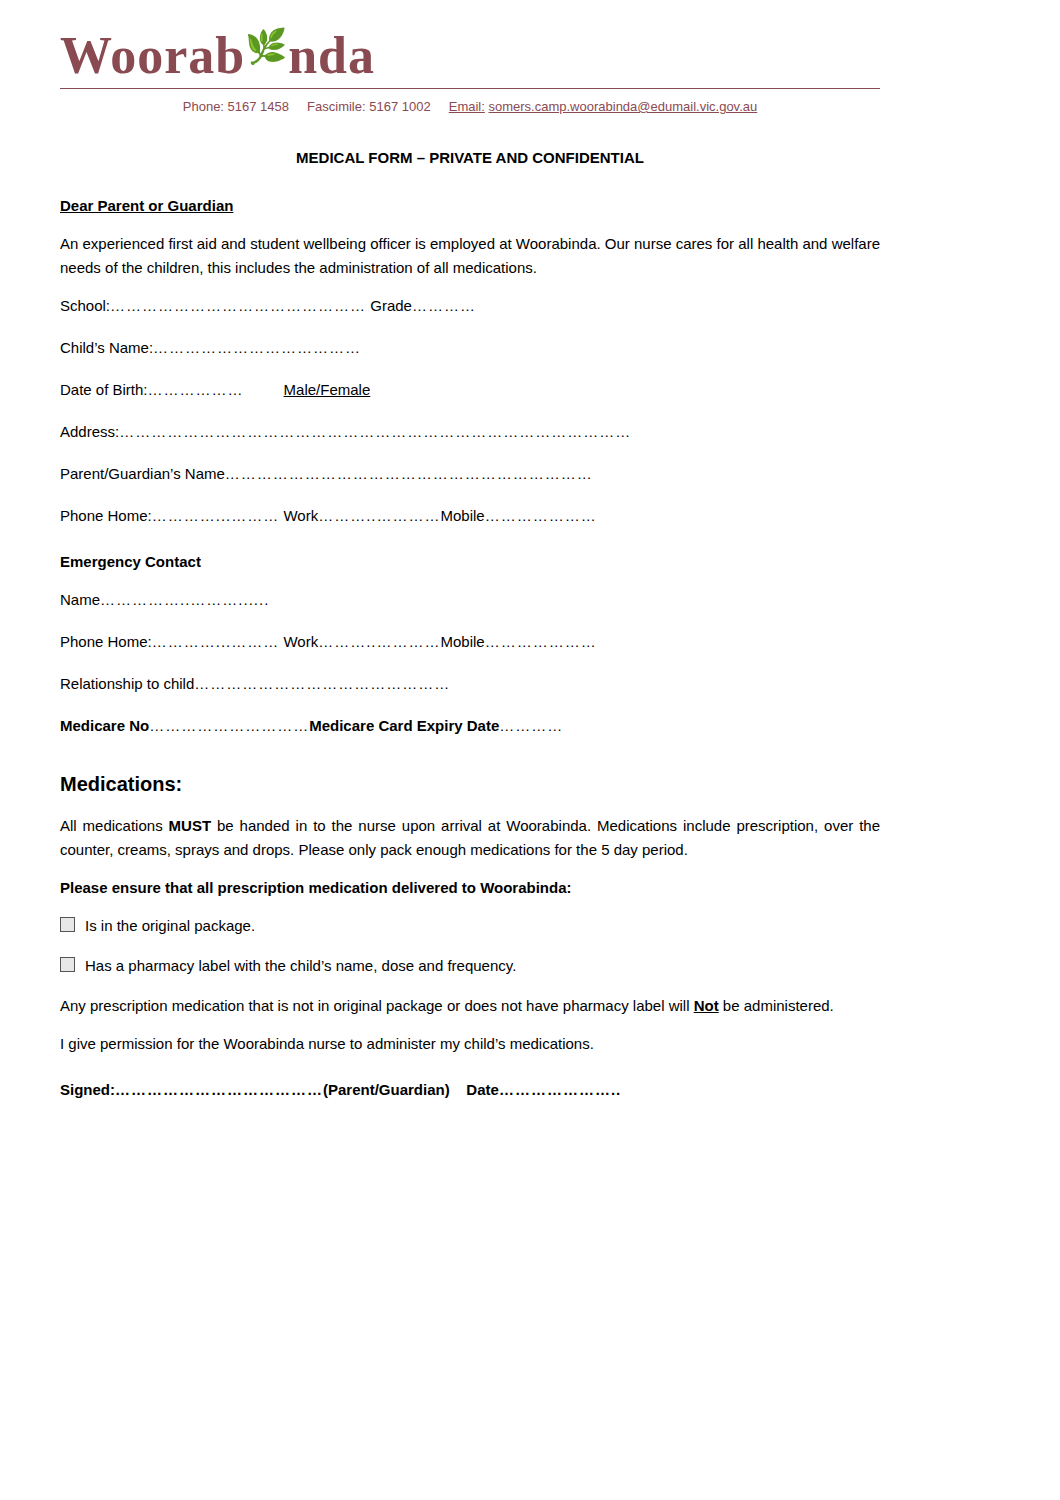Woorab🌿nda
Phone: 5167 1458 Fascimile: 5167 1002 Email: somers.camp.woorabinda@edumail.vic.gov.au
MEDICAL FORM – PRIVATE AND CONFIDENTIAL
Dear Parent or Guardian
An experienced first aid and student wellbeing officer is employed at Woorabinda. Our nurse cares for all health and welfare needs of the children, this includes the administration of all medications.
School:………………………………………… Grade…………
Child’s Name:…………………………………
Date of Birth:……………… Male/Female
Address:……………………………………………………………………………………
Parent/Guardian’s Name……………………………………………………………
Phone Home:…………...……… Work………..…………Mobile…………………
Emergency Contact
Name……………..………......
Phone Home:…………...……… Work………..…………Mobile…………………
Relationship to child…………………………………………
Medicare No…………………………Medicare Card Expiry Date…………
Medications:
All medications MUST be handed in to the nurse upon arrival at Woorabinda. Medications include prescription, over the counter, creams, sprays and drops. Please only pack enough medications for the 5 day period.
Please ensure that all prescription medication delivered to Woorabinda:
Is in the original package.
Has a pharmacy label with the child’s name, dose and frequency.
Any prescription medication that is not in original package or does not have pharmacy label will Not be administered.
I give permission for the Woorabinda nurse to administer my child’s medications.
Signed:…………………………………(Parent/Guardian) Date…………………..